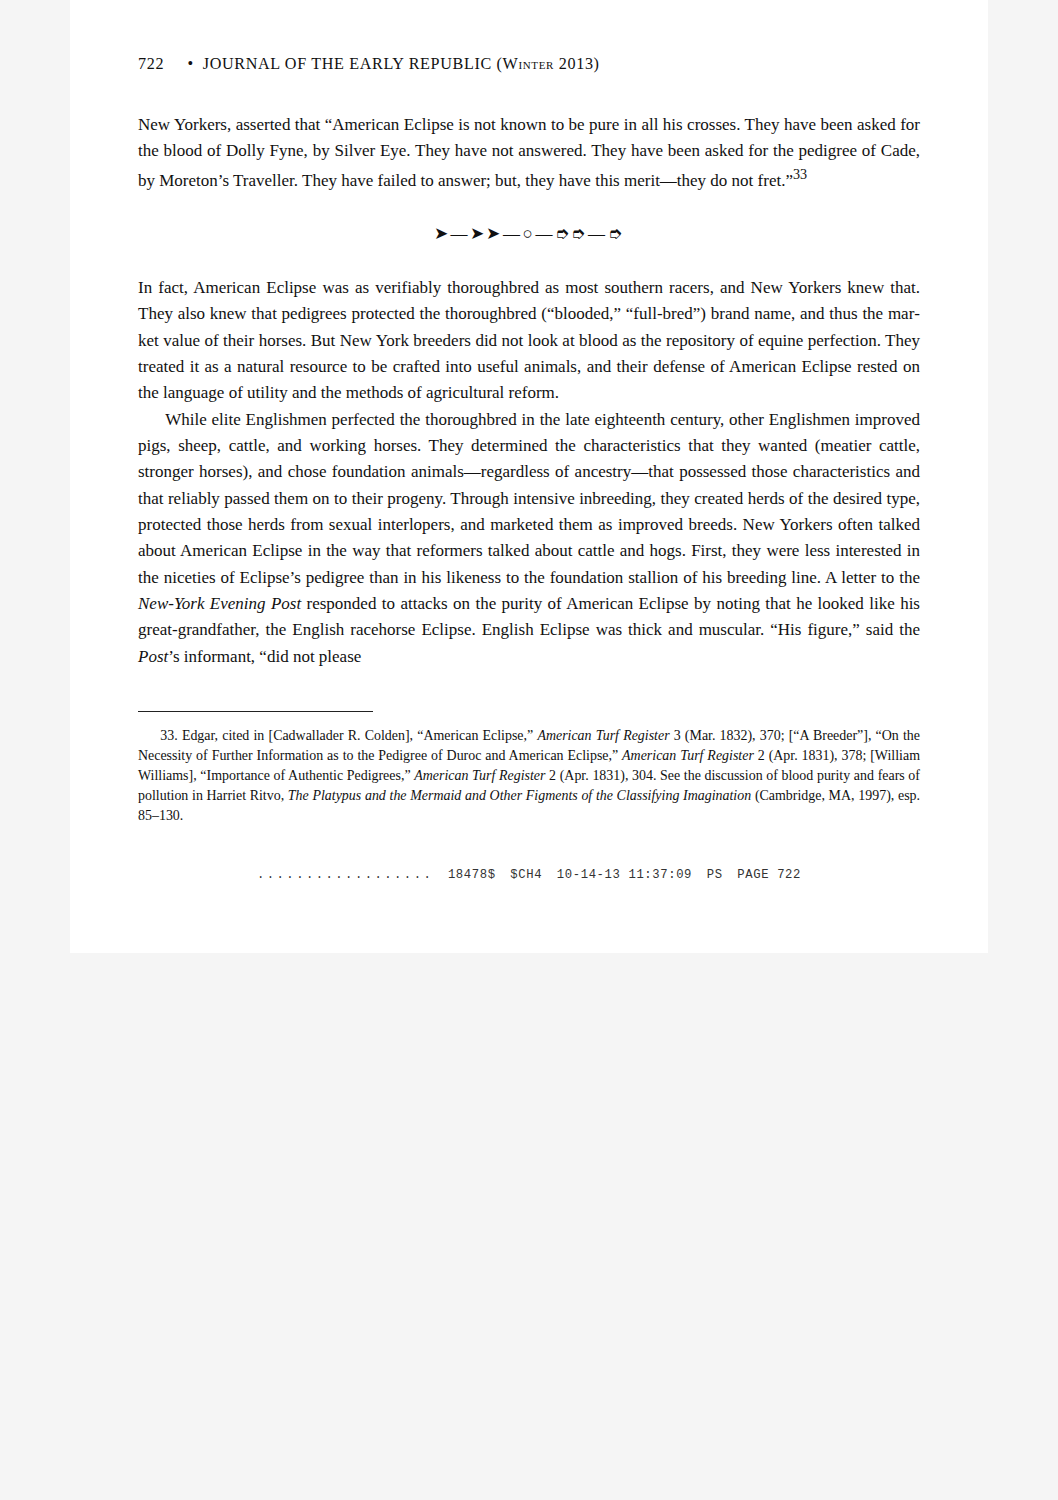722•JOURNAL OF THE EARLY REPUBLIC (Winter 2013)
New Yorkers, asserted that “American Eclipse is not known to be pure in all his crosses. They have been asked for the blood of Dolly Fyne, by Silver Eye. They have not answered. They have been asked for the pedigree of Cade, by Moreton’s Traveller. They have failed to answer; but, they have this merit—they do not fret.”33
➤—➤➤—○—➮➮—➮
In fact, American Eclipse was as verifiably thoroughbred as most southern racers, and New Yorkers knew that. They also knew that pedigrees protected the thoroughbred (“blooded,” “full-bred”) brand name, and thus the market value of their horses. But New York breeders did not look at blood as the repository of equine perfection. They treated it as a natural resource to be crafted into useful animals, and their defense of American Eclipse rested on the language of utility and the methods of agricultural reform.
While elite Englishmen perfected the thoroughbred in the late eighteenth century, other Englishmen improved pigs, sheep, cattle, and working horses. They determined the characteristics that they wanted (meatier cattle, stronger horses), and chose foundation animals—regardless of ancestry—that possessed those characteristics and that reliably passed them on to their progeny. Through intensive inbreeding, they created herds of the desired type, protected those herds from sexual interlopers, and marketed them as improved breeds. New Yorkers often talked about American Eclipse in the way that reformers talked about cattle and hogs. First, they were less interested in the niceties of Eclipse’s pedigree than in his likeness to the foundation stallion of his breeding line. A letter to the New-York Evening Post responded to attacks on the purity of American Eclipse by noting that he looked like his great-grandfather, the English racehorse Eclipse. English Eclipse was thick and muscular. “His figure,” said the Post’s informant, “did not please
33. Edgar, cited in [Cadwallader R. Colden], “American Eclipse,” American Turf Register 3 (Mar. 1832), 370; [“A Breeder”], “On the Necessity of Further Information as to the Pedigree of Duroc and American Eclipse,” American Turf Register 2 (Apr. 1831), 378; [William Williams], “Importance of Authentic Pedigrees,” American Turf Register 2 (Apr. 1831), 304. See the discussion of blood purity and fears of pollution in Harriet Ritvo, The Platypus and the Mermaid and Other Figments of the Classifying Imagination (Cambridge, MA, 1997), esp. 85–130.
.................. 18478$ $CH4 10-14-13 11:37:09 PS PAGE 722